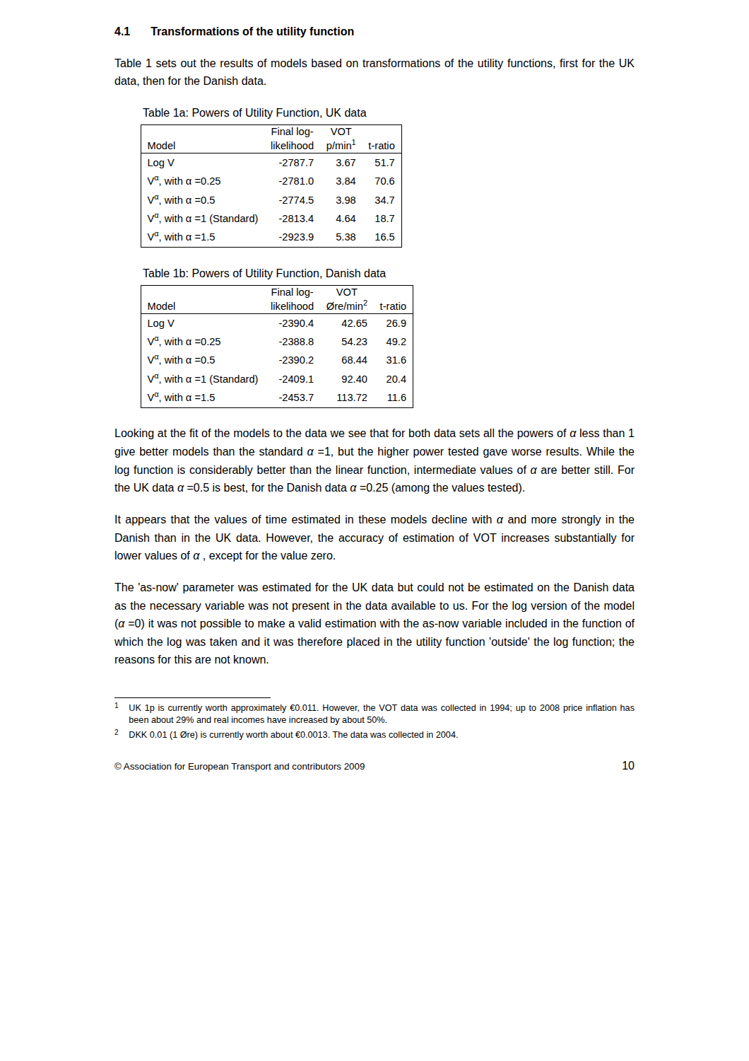4.1 Transformations of the utility function
Table 1 sets out the results of models based on transformations of the utility functions, first for the UK data, then for the Danish data.
Table 1a: Powers of Utility Function, UK data
| | Final log- | VOT | |
| --- | --- | --- | --- |
| Model | likelihood | p/min 1 | t-ratio |
| Log V | -2787.7 | 3.67 | 51.7 |
| V α , with α =0.25 | -2781.0 | 3.84 | 70.6 |
| V α , with α =0.5 | -2774.5 | 3.98 | 34.7 |
| V α , with α =1 (Standard) | -2813.4 | 4.64 | 18.7 |
| V α , with α =1.5 | -2923.9 | 5.38 | 16.5 |
Table 1b: Powers of Utility Function, Danish data
| | Final log- | VOT | |
| --- | --- | --- | --- |
| Model | likelihood | Øre/min 2 | t-ratio |
| Log V | -2390.4 | 42.65 | 26.9 |
| V α , with α =0.25 | -2388.8 | 54.23 | 49.2 |
| V α , with α =0.5 | -2390.2 | 68.44 | 31.6 |
| V α , with α =1 (Standard) | -2409.1 | 92.40 | 20.4 |
| V α , with α =1.5 | -2453.7 | 113.72 | 11.6 |
Looking at the fit of the models to the data we see that for both data sets all the powers of α less than 1 give better models than the standard α =1, but the higher power tested gave worse results. While the log function is considerably better than the linear function, intermediate values of α are better still. For the UK data α =0.5 is best, for the Danish data α =0.25 (among the values tested).
It appears that the values of time estimated in these models decline with α and more strongly in the Danish than in the UK data. However, the accuracy of estimation of VOT increases substantially for lower values of α , except for the value zero.
The 'as-now' parameter was estimated for the UK data but could not be estimated on the Danish data as the necessary variable was not present in the data available to us. For the log version of the model (α =0) it was not possible to make a valid estimation with the as-now variable included in the function of which the log was taken and it was therefore placed in the utility function 'outside' the log function; the reasons for this are not known.
1 UK 1p is currently worth approximately €0.011. However, the VOT data was collected in 1994; up to 2008 price inflation has been about 29% and real incomes have increased by about 50%.
2 DKK 0.01 (1 Øre) is currently worth about €0.0013. The data was collected in 2004.
© Association for European Transport and contributors 2009 10